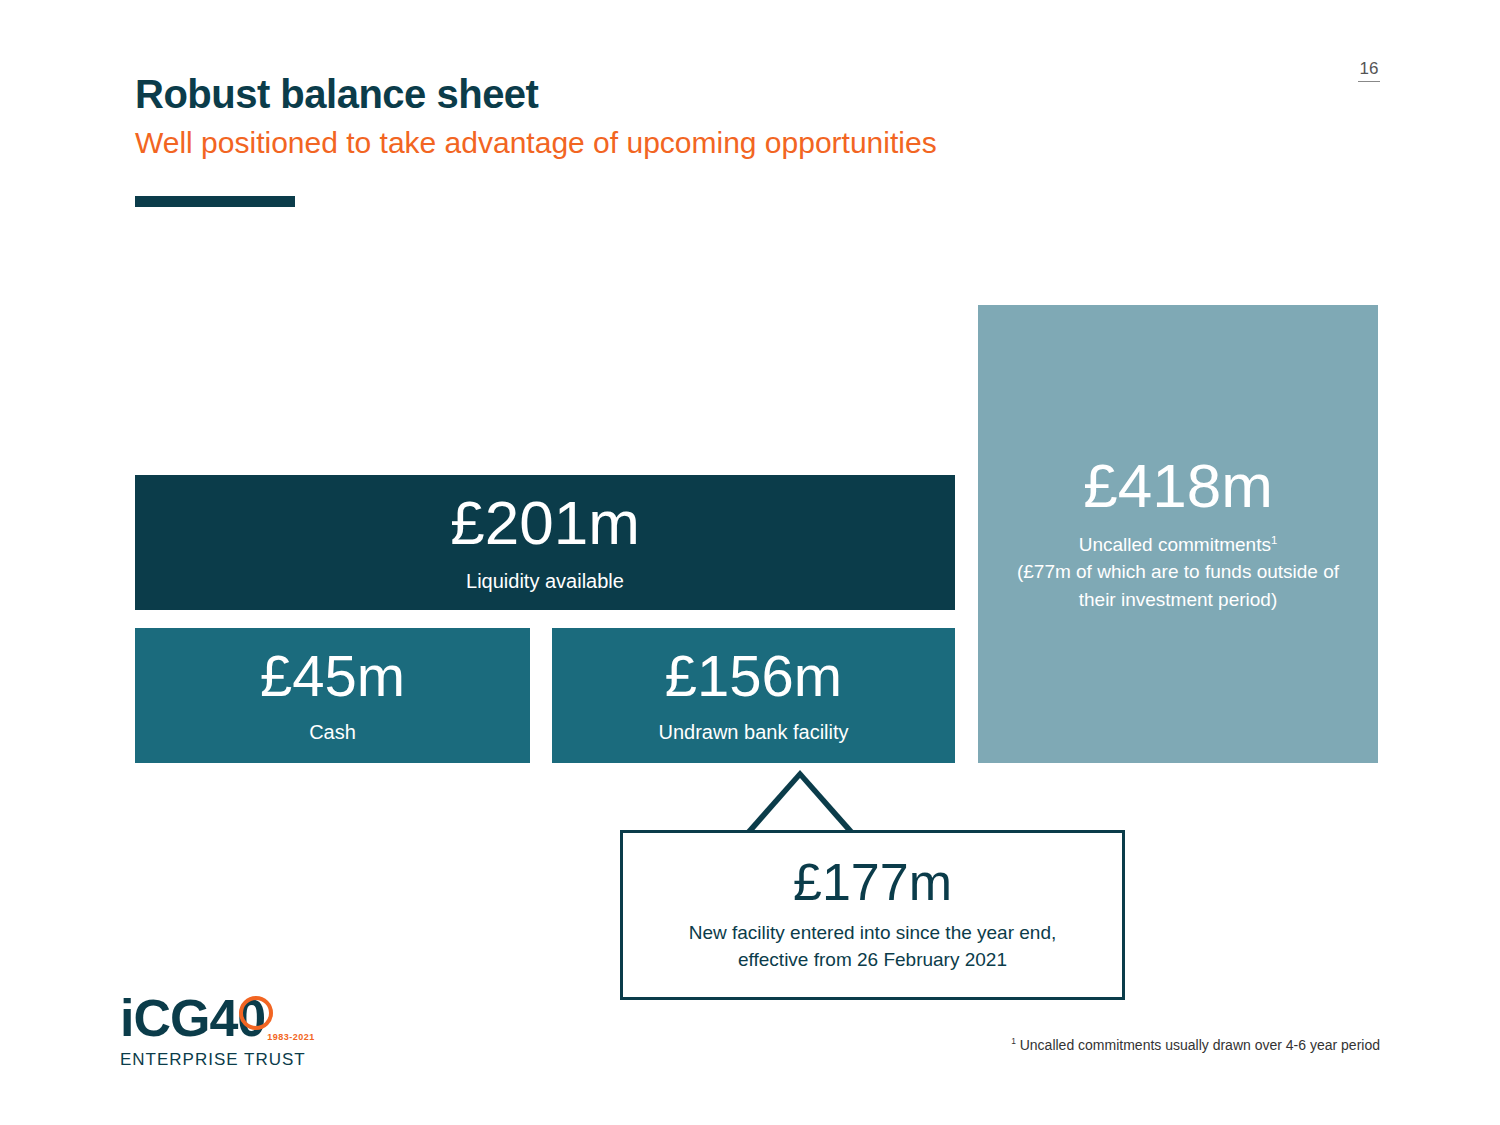16
Robust balance sheet
Well positioned to take advantage of upcoming opportunities
£418m
Uncalled commitments1
(£77m of which are to funds outside of their investment period)
£201m
Liquidity available
£45m
Cash
£156m
Undrawn bank facility
£177m
New facility entered into since the year end, effective from 26 February 2021
iCG 401983-2021
ENTERPRISE TRUST
1 Uncalled commitments usually drawn over 4-6 year period